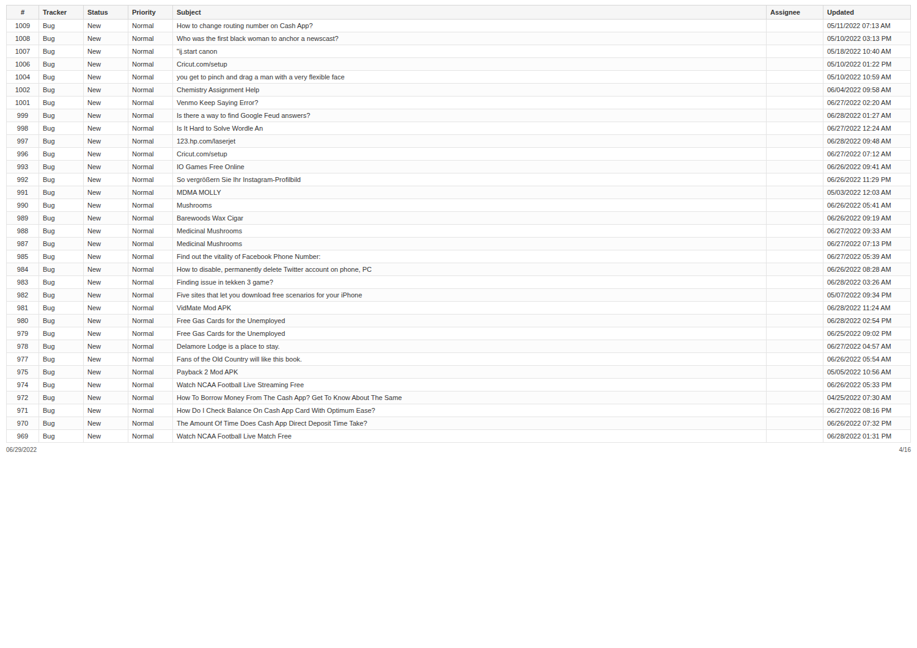| # | Tracker | Status | Priority | Subject | Assignee | Updated |
| --- | --- | --- | --- | --- | --- | --- |
| 1009 | Bug | New | Normal | How to change routing number on Cash App? | | 05/11/2022 07:13 AM |
| 1008 | Bug | New | Normal | Who was the first black woman to anchor a newscast? | | 05/10/2022 03:13 PM |
| 1007 | Bug | New | Normal | "ij.start canon | | 05/18/2022 10:40 AM |
| 1006 | Bug | New | Normal | Cricut.com/setup | | 05/10/2022 01:22 PM |
| 1004 | Bug | New | Normal | you get to pinch and drag a man with a very flexible face | | 05/10/2022 10:59 AM |
| 1002 | Bug | New | Normal | Chemistry Assignment Help | | 06/04/2022 09:58 AM |
| 1001 | Bug | New | Normal | Venmo Keep Saying Error? | | 06/27/2022 02:20 AM |
| 999 | Bug | New | Normal | Is there a way to find Google Feud answers? | | 06/28/2022 01:27 AM |
| 998 | Bug | New | Normal | Is It Hard to Solve Wordle An | | 06/27/2022 12:24 AM |
| 997 | Bug | New | Normal | 123.hp.com/laserjet | | 06/28/2022 09:48 AM |
| 996 | Bug | New | Normal | Cricut.com/setup | | 06/27/2022 07:12 AM |
| 993 | Bug | New | Normal | IO Games Free Online | | 06/26/2022 09:41 AM |
| 992 | Bug | New | Normal | So vergrößern Sie Ihr Instagram-Profilbild | | 06/26/2022 11:29 PM |
| 991 | Bug | New | Normal | MDMA MOLLY | | 05/03/2022 12:03 AM |
| 990 | Bug | New | Normal | Mushrooms | | 06/26/2022 05:41 AM |
| 989 | Bug | New | Normal | Barewoods Wax Cigar | | 06/26/2022 09:19 AM |
| 988 | Bug | New | Normal | Medicinal Mushrooms | | 06/27/2022 09:33 AM |
| 987 | Bug | New | Normal | Medicinal Mushrooms | | 06/27/2022 07:13 PM |
| 985 | Bug | New | Normal | Find out the vitality of Facebook Phone Number: | | 06/27/2022 05:39 AM |
| 984 | Bug | New | Normal | How to disable, permanently delete Twitter account on phone, PC | | 06/26/2022 08:28 AM |
| 983 | Bug | New | Normal | Finding issue in tekken 3 game? | | 06/28/2022 03:26 AM |
| 982 | Bug | New | Normal | Five sites that let you download free scenarios for your iPhone | | 05/07/2022 09:34 PM |
| 981 | Bug | New | Normal | VidMate Mod APK | | 06/28/2022 11:24 AM |
| 980 | Bug | New | Normal | Free Gas Cards for the Unemployed | | 06/28/2022 02:54 PM |
| 979 | Bug | New | Normal | Free Gas Cards for the Unemployed | | 06/25/2022 09:02 PM |
| 978 | Bug | New | Normal | Delamore Lodge is a place to stay. | | 06/27/2022 04:57 AM |
| 977 | Bug | New | Normal | Fans of the Old Country will like this book. | | 06/26/2022 05:54 AM |
| 975 | Bug | New | Normal | Payback 2 Mod APK | | 05/05/2022 10:56 AM |
| 974 | Bug | New | Normal | Watch NCAA Football Live Streaming Free | | 06/26/2022 05:33 PM |
| 972 | Bug | New | Normal | How To Borrow Money From The Cash App? Get To Know About The Same | | 04/25/2022 07:30 AM |
| 971 | Bug | New | Normal | How Do I Check Balance On Cash App Card With Optimum Ease? | | 06/27/2022 08:16 PM |
| 970 | Bug | New | Normal | The Amount Of Time Does Cash App Direct Deposit Time Take? | | 06/26/2022 07:32 PM |
| 969 | Bug | New | Normal | Watch NCAA Football Live Match Free | | 06/28/2022 01:31 PM |
06/29/2022 4/16